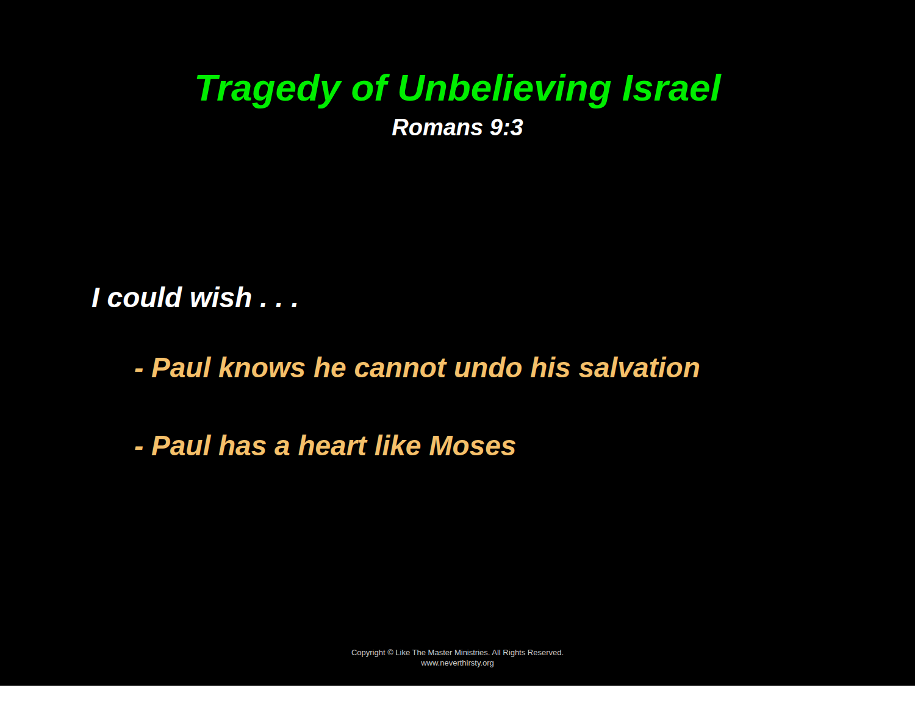Tragedy of Unbelieving Israel
Romans 9:3
I could wish . . .
- Paul knows he cannot undo his salvation
- Paul has a heart like Moses
Copyright © Like The Master Ministries. All Rights Reserved.
www.neverthirsty.org